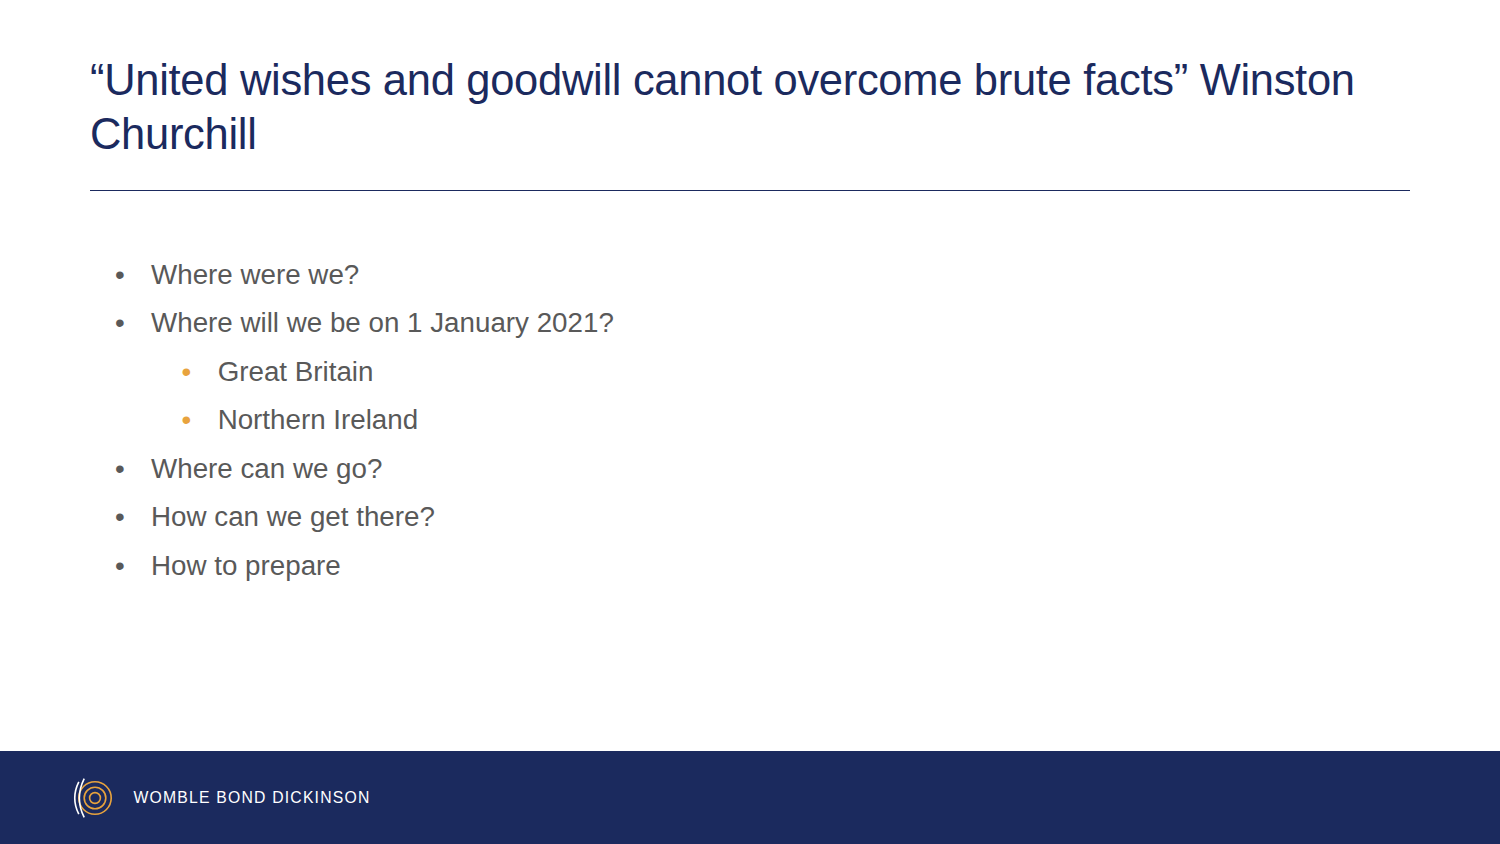“United wishes and goodwill cannot overcome brute facts” Winston Churchill
Where were we?
Where will we be on 1 January 2021?
Great Britain
Northern Ireland
Where can we go?
How can we get there?
How to prepare
WOMBLE BOND DICKINSON